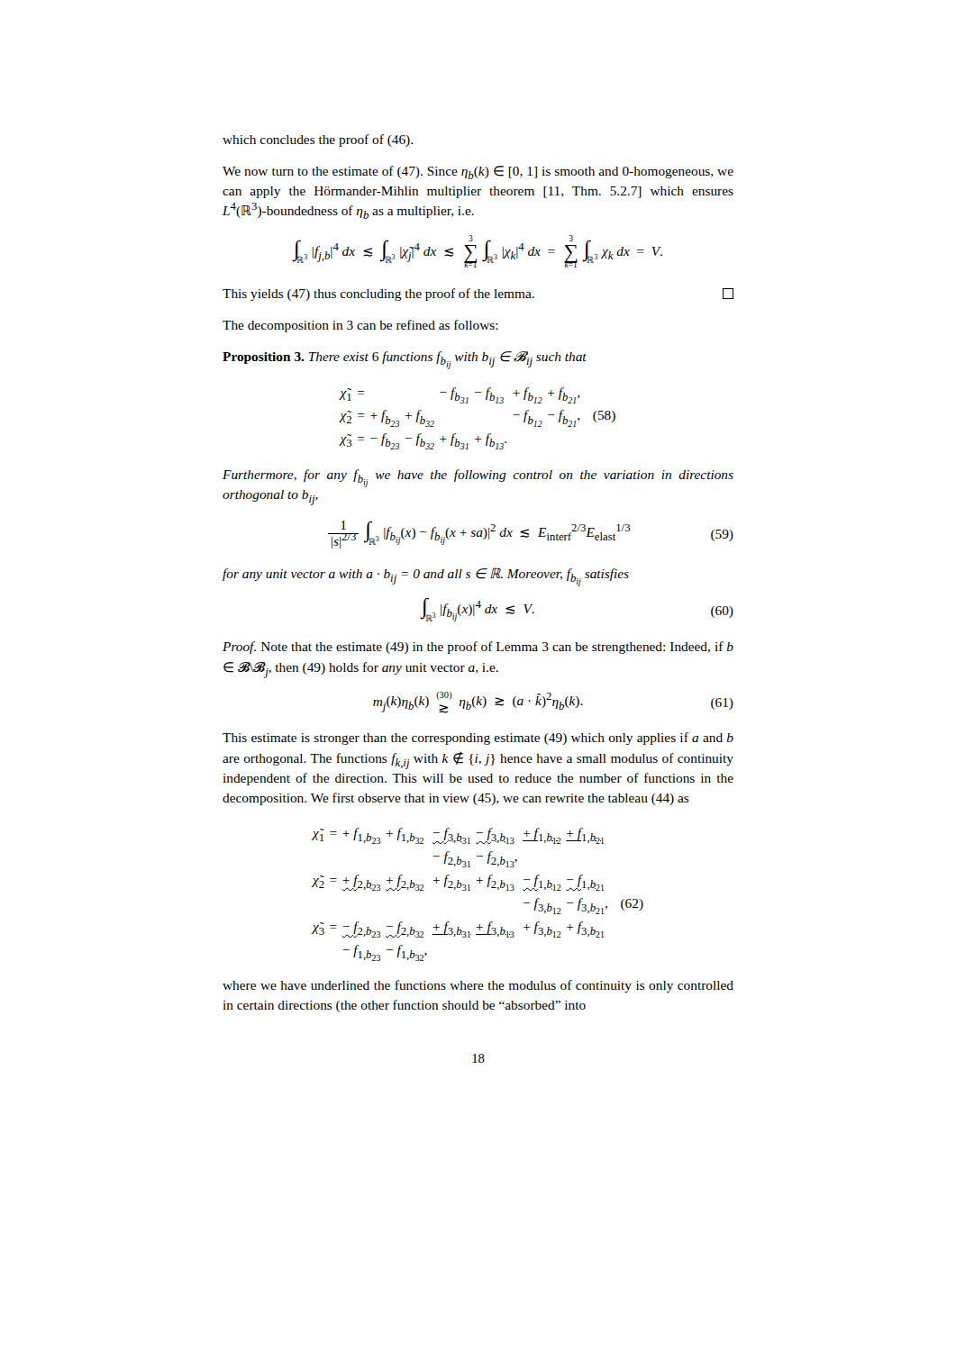which concludes the proof of (46).
We now turn to the estimate of (47). Since ηb(k) ∈ [0, 1] is smooth and 0-homogeneous, we can apply the Hörmander-Mihlin multiplier theorem [11, Thm. 5.2.7] which ensures L4(ℝ3)-boundedness of ηb as a multiplier, i.e.
∫ℝ3 |fj,b|4 dx ≲ ∫ℝ3 |χ̃j|4 dx ≲ 3∑k=1 ∫ℝ3 |χk|4 dx = 3∑k=1 ∫ℝ3 χk dx = V.
This yields (47) thus concluding the proof of the lemma.
The decomposition in 3 can be refined as follows:
Proposition 3. There exist 6 functions fbij with bij ∈ 𝓑ij such that
| χ̃ 1 | = | | | − f b 31 | − f b 13 | + f b 12 | + f b 21 , | |
| χ̃ 2 | = | + f b 23 | + f b 32 | | | − f b 12 | − f b 21 , | (58) |
| χ̃ 3 | = | − f b 23 | − f b 32 | + f b 31 | + f b 13 . | | | |
Furthermore, for any fbij we have the following control on the variation in directions orthogonal to bij,
1|s|2/3 ∫ℝ3 |fbij(x) − fbij(x + sa)|2 dx ≲ Einterf2/3Eelast1/3 (59)
for any unit vector a with a · bij = 0 and all s ∈ ℝ. Moreover, fbij satisfies
∫ℝ3 |fbij(x)|4 dx ≲ V. (60)
Proof. Note that the estimate (49) in the proof of Lemma 3 can be strengthened: Indeed, if b ∈ 𝓑\𝓑j, then (49) holds for any unit vector a, i.e.
mj(k)ηb(k) (30)≳ ηb(k) ≳ (a · k̂)2ηb(k). (61)
This estimate is stronger than the corresponding estimate (49) which only applies if a and b are orthogonal. The functions fk,ij with k ∉ {i, j} hence have a small modulus of continuity independent of the direction. This will be used to reduce the number of functions in the decomposition. We first observe that in view (45), we can rewrite the tableau (44) as
| χ̃ 1 | = | + f 1, b 23 | + f 1, b 32 | − f 3, b 31 | − f 3, b 13 | + f 1, b 12 | + f 1, b 21 | |
| | | | | − f 2, b 31 | − f 2, b 13 , | | | |
| χ̃ 2 | = | + f 2, b 23 | + f 2, b 32 | + f 2, b 31 | + f 2, b 13 | − f 1, b 12 | − f 1, b 21 | |
| | | | | | | − f 3, b 12 | − f 3, b 21 , | (62) |
| χ̃ 3 | = | − f 2, b 23 | − f 2, b 32 | + f 3, b 31 | + f 3, b 13 | + f 3, b 12 | + f 3, b 21 | |
| | | − f 1, b 23 | − f 1, b 32 , | | | | | |
where we have underlined the functions where the modulus of continuity is only controlled in certain directions (the other function should be “absorbed” into
18